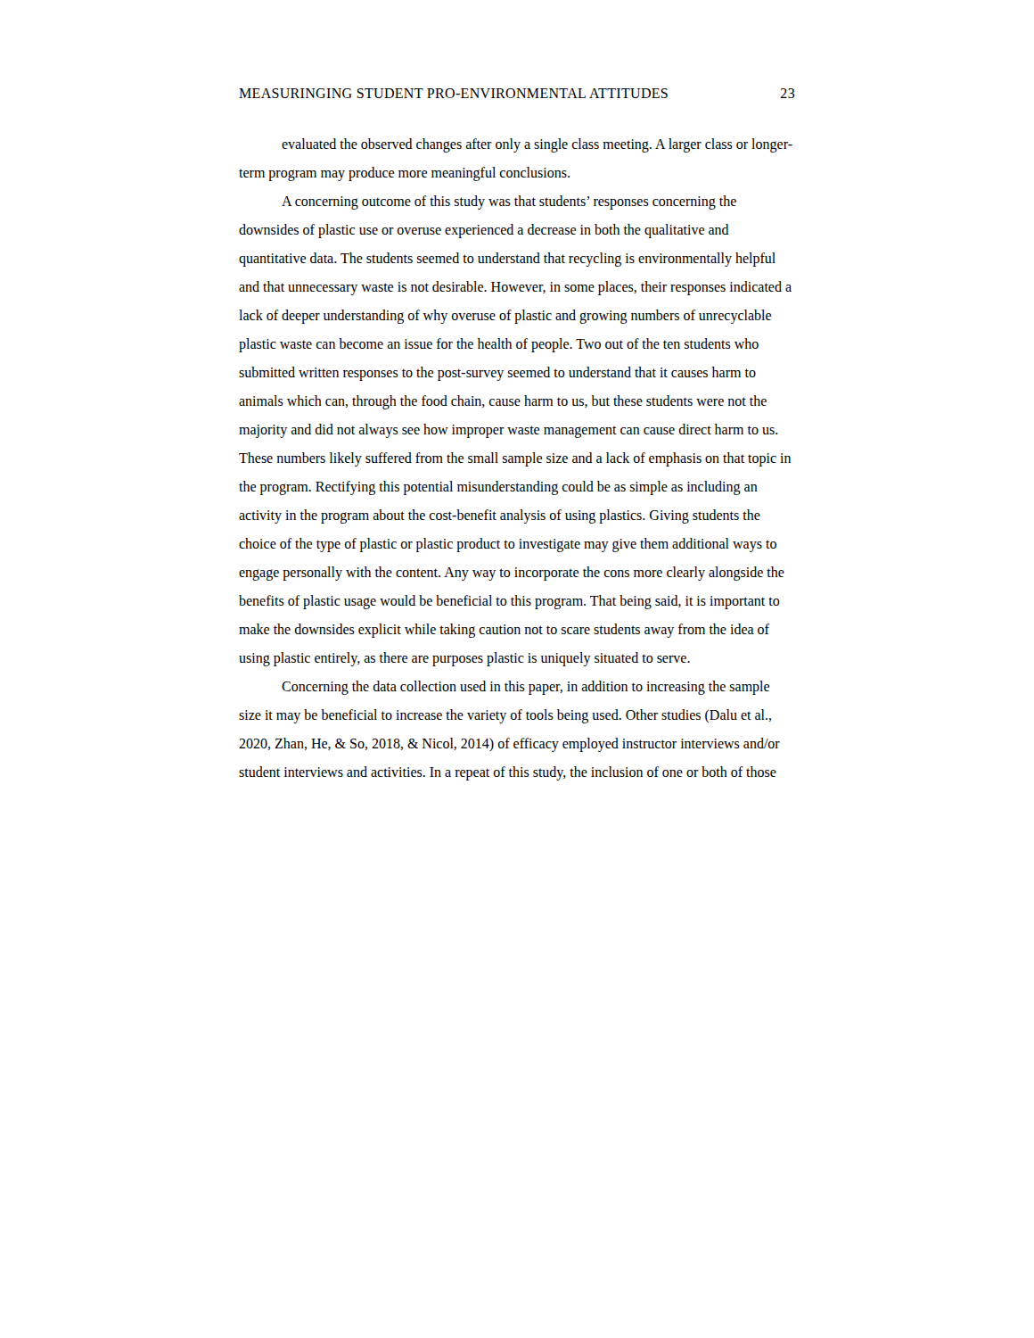Measuringing Student Pro-Environmental Attitudes 23
evaluated the observed changes after only a single class meeting. A larger class or longer-term program may produce more meaningful conclusions.
A concerning outcome of this study was that students’ responses concerning the downsides of plastic use or overuse experienced a decrease in both the qualitative and quantitative data. The students seemed to understand that recycling is environmentally helpful and that unnecessary waste is not desirable. However, in some places, their responses indicated a lack of deeper understanding of why overuse of plastic and growing numbers of unrecyclable plastic waste can become an issue for the health of people. Two out of the ten students who submitted written responses to the post-survey seemed to understand that it causes harm to animals which can, through the food chain, cause harm to us, but these students were not the majority and did not always see how improper waste management can cause direct harm to us. These numbers likely suffered from the small sample size and a lack of emphasis on that topic in the program. Rectifying this potential misunderstanding could be as simple as including an activity in the program about the cost-benefit analysis of using plastics. Giving students the choice of the type of plastic or plastic product to investigate may give them additional ways to engage personally with the content. Any way to incorporate the cons more clearly alongside the benefits of plastic usage would be beneficial to this program. That being said, it is important to make the downsides explicit while taking caution not to scare students away from the idea of using plastic entirely, as there are purposes plastic is uniquely situated to serve.
Concerning the data collection used in this paper, in addition to increasing the sample size it may be beneficial to increase the variety of tools being used. Other studies (Dalu et al., 2020, Zhan, He, & So, 2018, & Nicol, 2014) of efficacy employed instructor interviews and/or student interviews and activities. In a repeat of this study, the inclusion of one or both of those